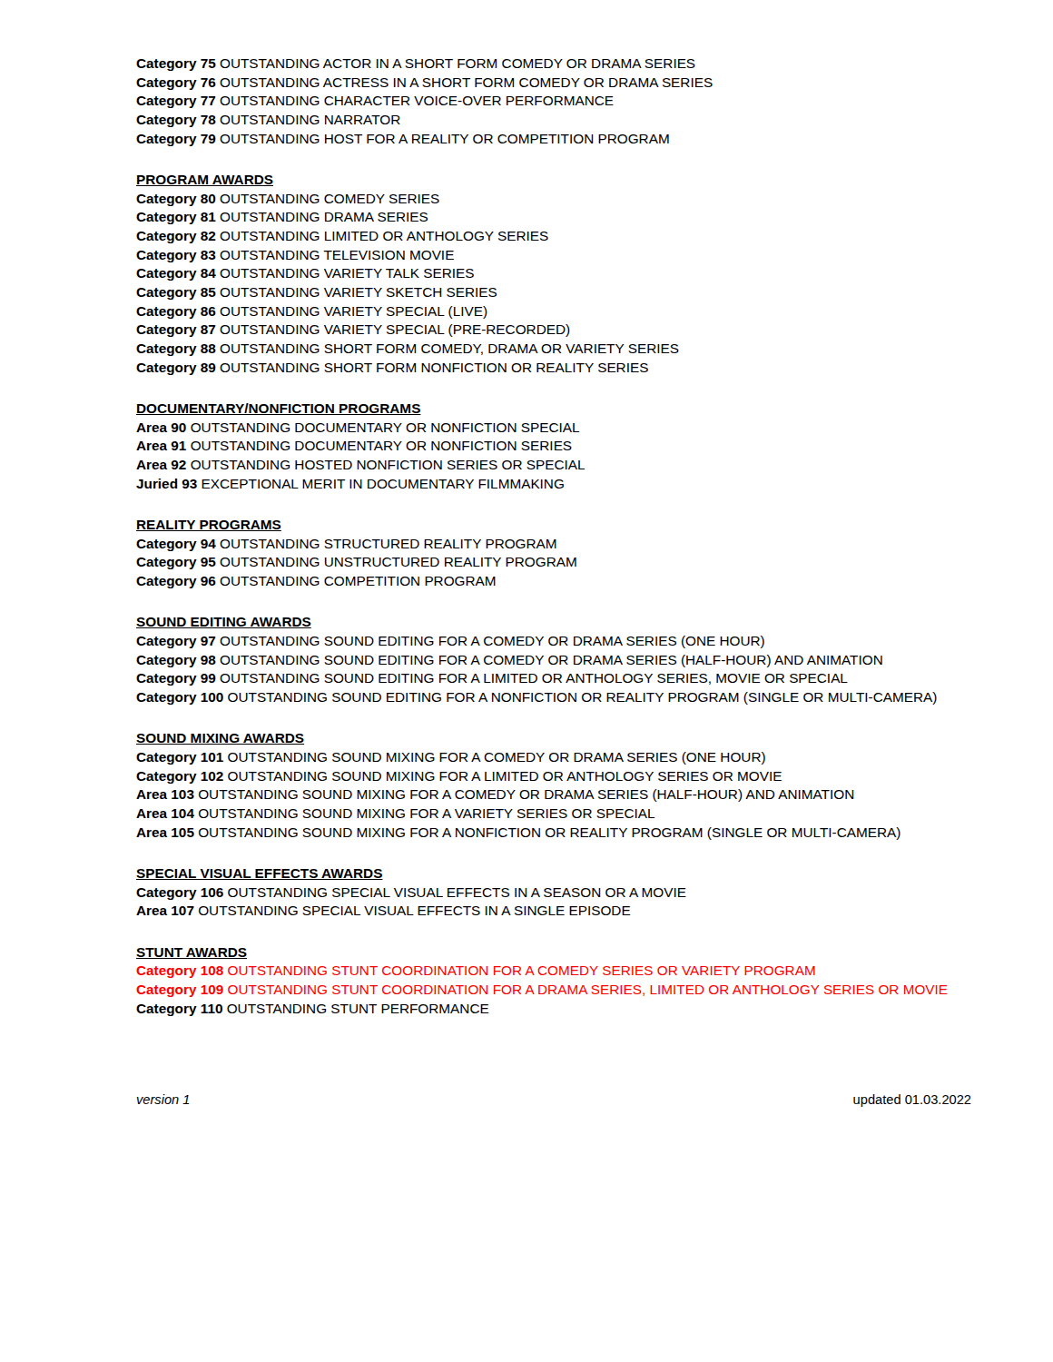Category 75 OUTSTANDING ACTOR IN A SHORT FORM COMEDY OR DRAMA SERIES
Category 76 OUTSTANDING ACTRESS IN A SHORT FORM COMEDY OR DRAMA SERIES
Category 77 OUTSTANDING CHARACTER VOICE-OVER PERFORMANCE
Category 78 OUTSTANDING NARRATOR
Category 79 OUTSTANDING HOST FOR A REALITY OR COMPETITION PROGRAM
PROGRAM AWARDS
Category 80 OUTSTANDING COMEDY SERIES
Category 81 OUTSTANDING DRAMA SERIES
Category 82 OUTSTANDING LIMITED OR ANTHOLOGY SERIES
Category 83 OUTSTANDING TELEVISION MOVIE
Category 84 OUTSTANDING VARIETY TALK SERIES
Category 85 OUTSTANDING VARIETY SKETCH SERIES
Category 86 OUTSTANDING VARIETY SPECIAL (LIVE)
Category 87 OUTSTANDING VARIETY SPECIAL (PRE-RECORDED)
Category 88 OUTSTANDING SHORT FORM COMEDY, DRAMA OR VARIETY SERIES
Category 89 OUTSTANDING SHORT FORM NONFICTION OR REALITY SERIES
DOCUMENTARY/NONFICTION PROGRAMS
Area 90 OUTSTANDING DOCUMENTARY OR NONFICTION SPECIAL
Area 91 OUTSTANDING DOCUMENTARY OR NONFICTION SERIES
Area 92 OUTSTANDING HOSTED NONFICTION SERIES OR SPECIAL
Juried 93 EXCEPTIONAL MERIT IN DOCUMENTARY FILMMAKING
REALITY PROGRAMS
Category 94 OUTSTANDING STRUCTURED REALITY PROGRAM
Category 95 OUTSTANDING UNSTRUCTURED REALITY PROGRAM
Category 96 OUTSTANDING COMPETITION PROGRAM
SOUND EDITING AWARDS
Category 97 OUTSTANDING SOUND EDITING FOR A COMEDY OR DRAMA SERIES (ONE HOUR)
Category 98 OUTSTANDING SOUND EDITING FOR A COMEDY OR DRAMA SERIES (HALF-HOUR) AND ANIMATION
Category 99 OUTSTANDING SOUND EDITING FOR A LIMITED OR ANTHOLOGY SERIES, MOVIE OR SPECIAL
Category 100 OUTSTANDING SOUND EDITING FOR A NONFICTION OR REALITY PROGRAM (SINGLE OR MULTI-CAMERA)
SOUND MIXING AWARDS
Category 101 OUTSTANDING SOUND MIXING FOR A COMEDY OR DRAMA SERIES (ONE HOUR)
Category 102 OUTSTANDING SOUND MIXING FOR A LIMITED OR ANTHOLOGY SERIES OR MOVIE
Area 103 OUTSTANDING SOUND MIXING FOR A COMEDY OR DRAMA SERIES (HALF-HOUR) AND ANIMATION
Area 104 OUTSTANDING SOUND MIXING FOR A VARIETY SERIES OR SPECIAL
Area 105 OUTSTANDING SOUND MIXING FOR A NONFICTION OR REALITY PROGRAM (SINGLE OR MULTI-CAMERA)
SPECIAL VISUAL EFFECTS AWARDS
Category 106 OUTSTANDING SPECIAL VISUAL EFFECTS IN A SEASON OR A MOVIE
Area 107 OUTSTANDING SPECIAL VISUAL EFFECTS IN A SINGLE EPISODE
STUNT AWARDS
Category 108 OUTSTANDING STUNT COORDINATION FOR A COMEDY SERIES OR VARIETY PROGRAM
Category 109 OUTSTANDING STUNT COORDINATION FOR A DRAMA SERIES, LIMITED OR ANTHOLOGY SERIES OR MOVIE
Category 110 OUTSTANDING STUNT PERFORMANCE
version 1 updated 01.03.2022